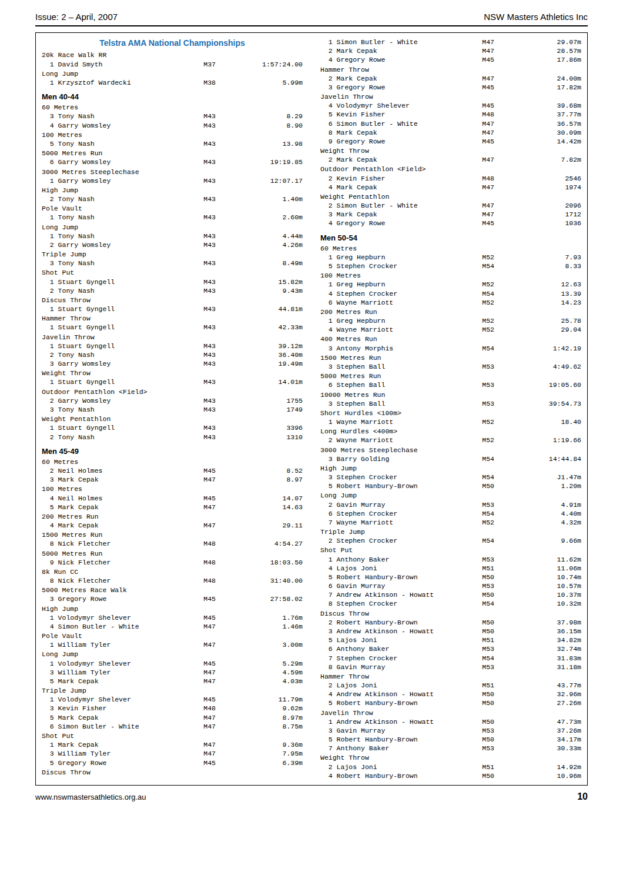Issue: 2 – April, 2007
NSW Masters Athletics Inc
Telstra AMA National Championships
20k Race Walk RR
| 1 David Smyth | M37 | 1:57:24.00 |
Long Jump
| 1 Krzysztof Wardecki | M38 | 5.99m |
Men 40-44
60 Metres
| 3 Tony Nash | M43 | 8.29 |
| 4 Garry Womsley | M43 | 8.90 |
100 Metres
| 5 Tony Nash | M43 | 13.98 |
5000 Metres Run
| 6 Garry Womsley | M43 | 19:19.85 |
3000 Metres Steeplechase
| 1 Garry Womsley | M43 | 12:07.17 |
High Jump
| 2 Tony Nash | M43 | 1.40m |
Pole Vault
| 1 Tony Nash | M43 | 2.60m |
Long Jump
| 1 Tony Nash | M43 | 4.44m |
| 2 Garry Womsley | M43 | 4.26m |
Triple Jump
| 3 Tony Nash | M43 | 8.49m |
Shot Put
| 1 Stuart Gyngell | M43 | 15.82m |
| 2 Tony Nash | M43 | 9.43m |
Discus Throw
| 1 Stuart Gyngell | M43 | 44.81m |
Hammer Throw
| 1 Stuart Gyngell | M43 | 42.33m |
Javelin Throw
| 1 Stuart Gyngell | M43 | 39.12m |
| 2 Tony Nash | M43 | 36.40m |
| 3 Garry Womsley | M43 | 19.49m |
Weight Throw
| 1 Stuart Gyngell | M43 | 14.01m |
Outdoor Pentathlon <Field>
| 2 Garry Womsley | M43 | 1755 |
| 3 Tony Nash | M43 | 1749 |
Weight Pentathlon
| 1 Stuart Gyngell | M43 | 3396 |
| 2 Tony Nash | M43 | 1310 |
Men 45-49
60 Metres
| 2 Neil Holmes | M45 | 8.52 |
| 3 Mark Cepak | M47 | 8.97 |
100 Metres
| 4 Neil Holmes | M45 | 14.07 |
| 5 Mark Cepak | M47 | 14.63 |
200 Metres Run
| 4 Mark Cepak | M47 | 29.11 |
1500 Metres Run
| 8 Nick Fletcher | M48 | 4:54.27 |
5000 Metres Run
| 9 Nick Fletcher | M48 | 18:03.50 |
8k Run CC
| 8 Nick Fletcher | M48 | 31:40.00 |
5000 Metres Race Walk
| 3 Gregory Rowe | M45 | 27:58.02 |
High Jump
| 1 Volodymyr Shelever | M45 | 1.76m |
| 4 Simon Butler - White | M47 | 1.46m |
Pole Vault
| 1 William Tyler | M47 | 3.00m |
Long Jump
| 1 Volodymyr Shelever | M45 | 5.29m |
| 3 William Tyler | M47 | 4.59m |
| 5 Mark Cepak | M47 | 4.03m |
Triple Jump
| 1 Volodymyr Shelever | M45 | 11.79m |
| 3 Kevin Fisher | M48 | 9.62m |
| 5 Mark Cepak | M47 | 8.97m |
| 6 Simon Butler - White | M47 | 8.75m |
Shot Put
| 1 Mark Cepak | M47 | 9.36m |
| 3 William Tyler | M47 | 7.95m |
| 5 Gregory Rowe | M45 | 6.39m |
Discus Throw
| 1 Simon Butler - White | M47 | 29.07m |
| 2 Mark Cepak | M47 | 28.57m |
| 4 Gregory Rowe | M45 | 17.86m |
Hammer Throw
| 2 Mark Cepak | M47 | 24.00m |
| 3 Gregory Rowe | M45 | 17.82m |
Javelin Throw
| 4 Volodymyr Shelever | M45 | 39.68m |
| 5 Kevin Fisher | M48 | 37.77m |
| 6 Simon Butler - White | M47 | 36.57m |
| 8 Mark Cepak | M47 | 30.09m |
| 9 Gregory Rowe | M45 | 14.42m |
Weight Throw
| 2 Mark Cepak | M47 | 7.82m |
Outdoor Pentathlon <Field>
| 2 Kevin Fisher | M48 | 2546 |
| 4 Mark Cepak | M47 | 1974 |
Weight Pentathlon
| 2 Simon Butler - White | M47 | 2096 |
| 3 Mark Cepak | M47 | 1712 |
| 4 Gregory Rowe | M45 | 1036 |
Men 50-54
60 Metres
| 1 Greg Hepburn | M52 | 7.93 |
| 5 Stephen Crocker | M54 | 8.33 |
100 Metres
| 1 Greg Hepburn | M52 | 12.63 |
| 4 Stephen Crocker | M54 | 13.39 |
| 6 Wayne Marriott | M52 | 14.23 |
200 Metres Run
| 1 Greg Hepburn | M52 | 25.78 |
| 4 Wayne Marriott | M52 | 29.04 |
400 Metres Run
| 3 Antony Morphis | M54 | 1:42.19 |
1500 Metres Run
| 3 Stephen Ball | M53 | 4:49.62 |
5000 Metres Run
| 6 Stephen Ball | M53 | 19:05.60 |
10000 Metres Run
| 3 Stephen Ball | M53 | 39:54.73 |
Short Hurdles <100m>
| 1 Wayne Marriott | M52 | 18.40 |
Long Hurdles <400m>
| 2 Wayne Marriott | M52 | 1:19.66 |
3000 Metres Steeplechase
| 3 Barry Golding | M54 | 14:44.84 |
High Jump
| 3 Stephen Crocker | M54 | J1.47m |
| 5 Robert Hanbury-Brown | M50 | 1.20m |
Long Jump
| 2 Gavin Murray | M53 | 4.91m |
| 6 Stephen Crocker | M54 | 4.40m |
| 7 Wayne Marriott | M52 | 4.32m |
Triple Jump
| 2 Stephen Crocker | M54 | 9.66m |
Shot Put
| 1 Anthony Baker | M53 | 11.62m |
| 4 Lajos Joni | M51 | 11.06m |
| 5 Robert Hanbury-Brown | M50 | 10.74m |
| 6 Gavin Murray | M53 | 10.57m |
| 7 Andrew Atkinson - Howatt | M50 | 10.37m |
| 8 Stephen Crocker | M54 | 10.32m |
Discus Throw
| 2 Robert Hanbury-Brown | M50 | 37.98m |
| 3 Andrew Atkinson - Howatt | M50 | 36.15m |
| 5 Lajos Joni | M51 | 34.82m |
| 6 Anthony Baker | M53 | 32.74m |
| 7 Stephen Crocker | M54 | 31.83m |
| 8 Gavin Murray | M53 | 31.18m |
Hammer Throw
| 2 Lajos Joni | M51 | 43.77m |
| 4 Andrew Atkinson - Howatt | M50 | 32.96m |
| 5 Robert Hanbury-Brown | M50 | 27.26m |
Javelin Throw
| 1 Andrew Atkinson - Howatt | M50 | 47.73m |
| 3 Gavin Murray | M53 | 37.26m |
| 5 Robert Hanbury-Brown | M50 | 34.17m |
| 7 Anthony Baker | M53 | 30.33m |
Weight Throw
| 2 Lajos Joni | M51 | 14.92m |
| 4 Robert Hanbury-Brown | M50 | 10.96m |
www.nswmastersathletics.org.au
10